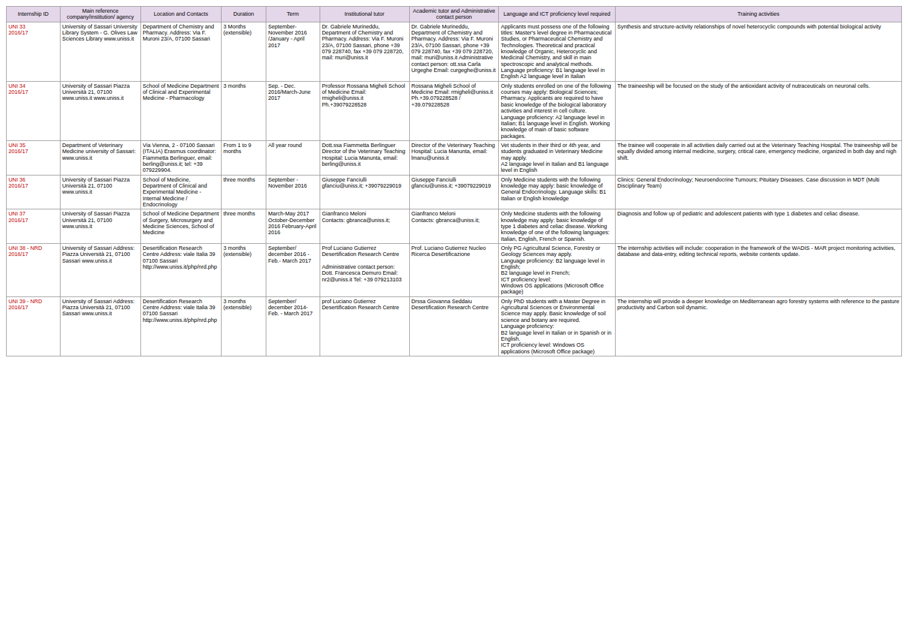| Internship ID | Main reference company/institution/ agency | Location and Contacts | Duration | Term | Institutional tutor | Academic tutor and Administrative contact person | Language and ICT proficiency level required | Training activities |
| --- | --- | --- | --- | --- | --- | --- | --- | --- |
| UNI 33 2016/17 | University of Sassari University Library System - G. Olives Law Sciences Library www.uniss.it | Department of Chemistry and Pharmacy. Address: Via F. Muroni 23/A, 07100 Sassari | 3 Months (extensible) | September-November 2016 /January - April 2017 | Dr. Gabriele Murineddu, Department of Chemistry and Pharmacy. Address: Via F. Muroni 23/A, 07100 Sassari, phone +39 079 228740, fax +39 079 228720, mail: muri@uniss.it | Dr. Gabriele Murineddu, Department of Chemistry and Pharmacy. Address: Via F. Muroni 23/A, 07100 Sassari, phone +39 079 228740, fax +39 079 228720, mail: muri@uniss.it Administrative contact person: ott.ssa Carla Urgeghe Email: curgeghe@uniss.it | Applicants must possess one of the following titles: Master's level degree in Pharmaceutical Studies, or Pharmaceutical Chemistry and Technologies. Theoretical and practical knowledge of Organic, Heterocyclic and Medicinal Chemistry, and skill in main spectroscopic and analytical methods. Language proficiency: B1 language level in English A2 language level in Italian | Synthesis and structure-activity relationships of novel heterocyclic compounds with potential biological activity |
| UNI 34 2016/17 | University of Sassari Piazza Università 21, 07100 www.uniss.it www.uniss.it | School of Medicine Department of Clinical and Experimental Medicine - Pharmacology | 3 months | Sep. - Dec. 2016/March-June 2017 | Professor Rossana Migheli School of Medicine Email: rmigheli@uniss.it Ph.+39079228528 | Rossana Migheli School of Medicine Email: rmigheli@uniss.it Ph.+39.079228528 / +39.079228528 | Only students enrolled on one of the following courses may apply: Biological Sciences; Pharmacy. Applicants are required to have basic knowledge of the biological laboratory activities and interest in cell culture. Language proficiency: A2 language level in Italian; B1 language level in English. Working knowledge of main of basic software packages. | The traineeship will be focused on the study of the antioxidant activity of nutraceuticals on neuronal cells. |
| UNI 35 2016/17 | Department of Veterinary Medicine university of Sassari: www.uniss.it | Via Vienna, 2 - 07100 Sassari (ITALIA) Erasmus coordinator: Fiammetta Berlinguer, email: berling@uniss.it; tel: +39 079229904. | From 1 to 9 months | All year round | Dott.ssa Fiammetta Berlinguer Director of the Veterinary Teaching Hospital: Lucia Manunta, email: berling@uniss.it | Director of the Veterinary Teaching Hospital: Lucia Manunta, email: lmanu@uniss.it | Vet students in their third or 4th year, and students graduated in Veterinary Medicine may apply. A2 language level in Italian and B1 language level in English | The trainee will cooperate in all activities daily carried out at the Veterinary Teaching Hospital. The traineeship will be equally divided among internal medicine, surgery, critical care, emergency medicine, organized in both day and nigh shift. |
| UNI 36 2016/17 | University of Sassari Piazza Università 21, 07100 www.uniss.it | School of Medicine, Department of Clinical and Experimental Medicine - Internal Medicine / Endocrinology | three months | September - November 2016 | Giuseppe Fanciulli gfanciu@uniss.it; +39079229019 | Giuseppe Fanciulli gfanciu@uniss.it; +39079229019 | Only Medicine students with the following knowledge may apply: basic knowledge of General Endocrinology. Language skills: B1 Italian or English knowledge | Clinics: General Endocrinology; Neuroendocrine Tumours; Pituitary Diseases. Case discussion in MDT (Multi Disciplinary Team) |
| UNI 37 2016/17 | University of Sassari Piazza Università 21, 07100 www.uniss.it | School of Medicine Department of Surgery, Microsurgery and Medicine Sciences, School of Medicine | three months | March-May 2017 October-December 2016 February-April 2016 | Gianfranco Meloni Contacts: gbranca@uniss.it; | Gianfranco Meloni Contacts: gbranca@uniss.it; | Only Medicine students with the following knowledge may apply: basic knowledge of type 1 diabetes and celiac disease. Working knowledge of one of the following languages: Italian, English, French or Spanish. | Diagnosis and follow up of pediatric and adolescent patients with type 1 diabetes and celiac disease. |
| UNI 38 - NRD 2016/17 | University of Sassari Address: Piazza Università 21, 07100 Sassari www.uniss.it | Desertification Research Centre Address: viale Italia 39 07100 Sassari http://www.uniss.it/php/nrd.php | 3 months (extensible) | September/ december 2016 - Feb.- March 2017 | Prof Luciano Gutierrez Desertification Research Centre Administrative contact person: Dott. Francesca Demuro Email: nr2@uniss.it Tel: +39 079213103 | Prof. Luciano Gutierrez Nucleo Ricerca Desertificazione | Only PG Agricultural Science, Forestry or Geology Sciences may apply. Language proficiency: B2 language level in English; B2 language level in French; ICT proficiency level: Windows OS applications (Microsoft Office package) | The internship activities will include: cooperation in the framework of the WADIS - MAR project monitoring activities, database and data-entry, editing technical reports, website contents update. |
| UNI 39 - NRD 2016/17 | University of Sassari Address: Piazza Università 21, 07100 Sassari www.uniss.it | Desertification Research Centre Address: viale Italia 39 07100 Sassari http://www.uniss.it/php/nrd.php | 3 months (extensible) | September/ december 2014-Feb. - March 2017 | prof Luciano Gutierrez Desertification Research Centre | Drssa Giovanna Seddaiu Desertification Research Centre | Only PhD students with a Master Degree in Agricultural Sciences or Environmental Science may apply. Basic knowledge of soil science and botany are required. Language proficiency: B2 language level in Italian or in Spanish or in English. ICT proficiency level: Windows OS applications (Microsoft Office package) | The internship will provide a deeper knowledge on Mediterranean agro forestry systems with reference to the pasture productivity and Carbon soil dynamic. |